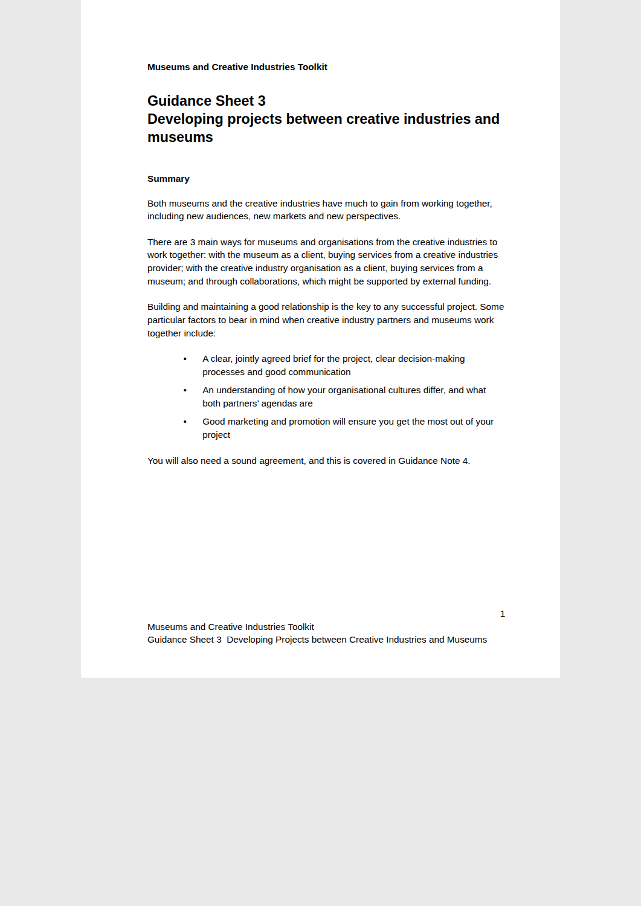Museums and Creative Industries Toolkit
Guidance Sheet 3
Developing projects between creative industries and museums
Summary
Both museums and the creative industries have much to gain from working together, including new audiences, new markets and new perspectives.
There are 3 main ways for museums and organisations from the creative industries to work together: with the museum as a client, buying services from a creative industries provider; with the creative industry organisation as a client, buying services from a museum; and through collaborations, which might be supported by external funding.
Building and maintaining a good relationship is the key to any successful project. Some particular factors to bear in mind when creative industry partners and museums work together include:
A clear, jointly agreed brief for the project, clear decision-making processes and good communication
An understanding of how your organisational cultures differ, and what both partners’ agendas are
Good marketing and promotion will ensure you get the most out of your project
You will also need a sound agreement, and this is covered in Guidance Note 4.
1 Museums and Creative Industries Toolkit Guidance Sheet 3 Developing Projects between Creative Industries and Museums